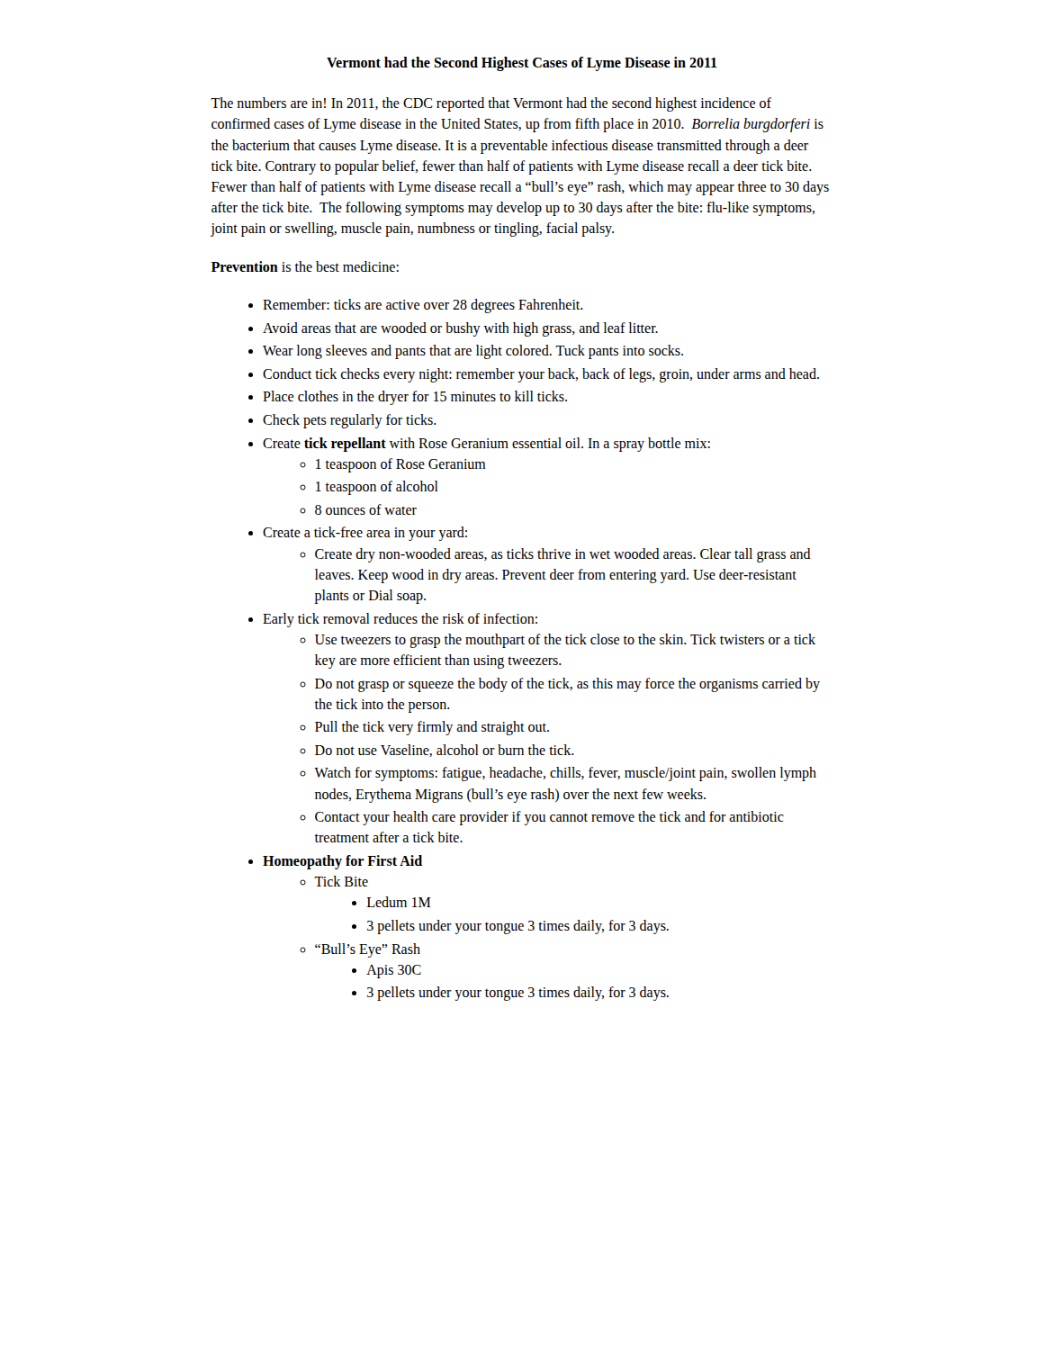Vermont had the Second Highest Cases of Lyme Disease in 2011
The numbers are in! In 2011, the CDC reported that Vermont had the second highest incidence of confirmed cases of Lyme disease in the United States, up from fifth place in 2010. Borrelia burgdorferi is the bacterium that causes Lyme disease. It is a preventable infectious disease transmitted through a deer tick bite. Contrary to popular belief, fewer than half of patients with Lyme disease recall a deer tick bite. Fewer than half of patients with Lyme disease recall a “bull’s eye” rash, which may appear three to 30 days after the tick bite. The following symptoms may develop up to 30 days after the bite: flu-like symptoms, joint pain or swelling, muscle pain, numbness or tingling, facial palsy.
Prevention is the best medicine:
Remember: ticks are active over 28 degrees Fahrenheit.
Avoid areas that are wooded or bushy with high grass, and leaf litter.
Wear long sleeves and pants that are light colored. Tuck pants into socks.
Conduct tick checks every night: remember your back, back of legs, groin, under arms and head.
Place clothes in the dryer for 15 minutes to kill ticks.
Check pets regularly for ticks.
Create tick repellant with Rose Geranium essential oil. In a spray bottle mix:
1 teaspoon of Rose Geranium
1 teaspoon of alcohol
8 ounces of water
Create a tick-free area in your yard:
Create dry non-wooded areas, as ticks thrive in wet wooded areas. Clear tall grass and leaves. Keep wood in dry areas. Prevent deer from entering yard. Use deer-resistant plants or Dial soap.
Early tick removal reduces the risk of infection:
Use tweezers to grasp the mouthpart of the tick close to the skin. Tick twisters or a tick key are more efficient than using tweezers.
Do not grasp or squeeze the body of the tick, as this may force the organisms carried by the tick into the person.
Pull the tick very firmly and straight out.
Do not use Vaseline, alcohol or burn the tick.
Watch for symptoms: fatigue, headache, chills, fever, muscle/joint pain, swollen lymph nodes, Erythema Migrans (bull’s eye rash) over the next few weeks.
Contact your health care provider if you cannot remove the tick and for antibiotic treatment after a tick bite.
Homeopathy for First Aid
Tick Bite
Ledum 1M
3 pellets under your tongue 3 times daily, for 3 days.
“Bull’s Eye” Rash
Apis 30C
3 pellets under your tongue 3 times daily, for 3 days.